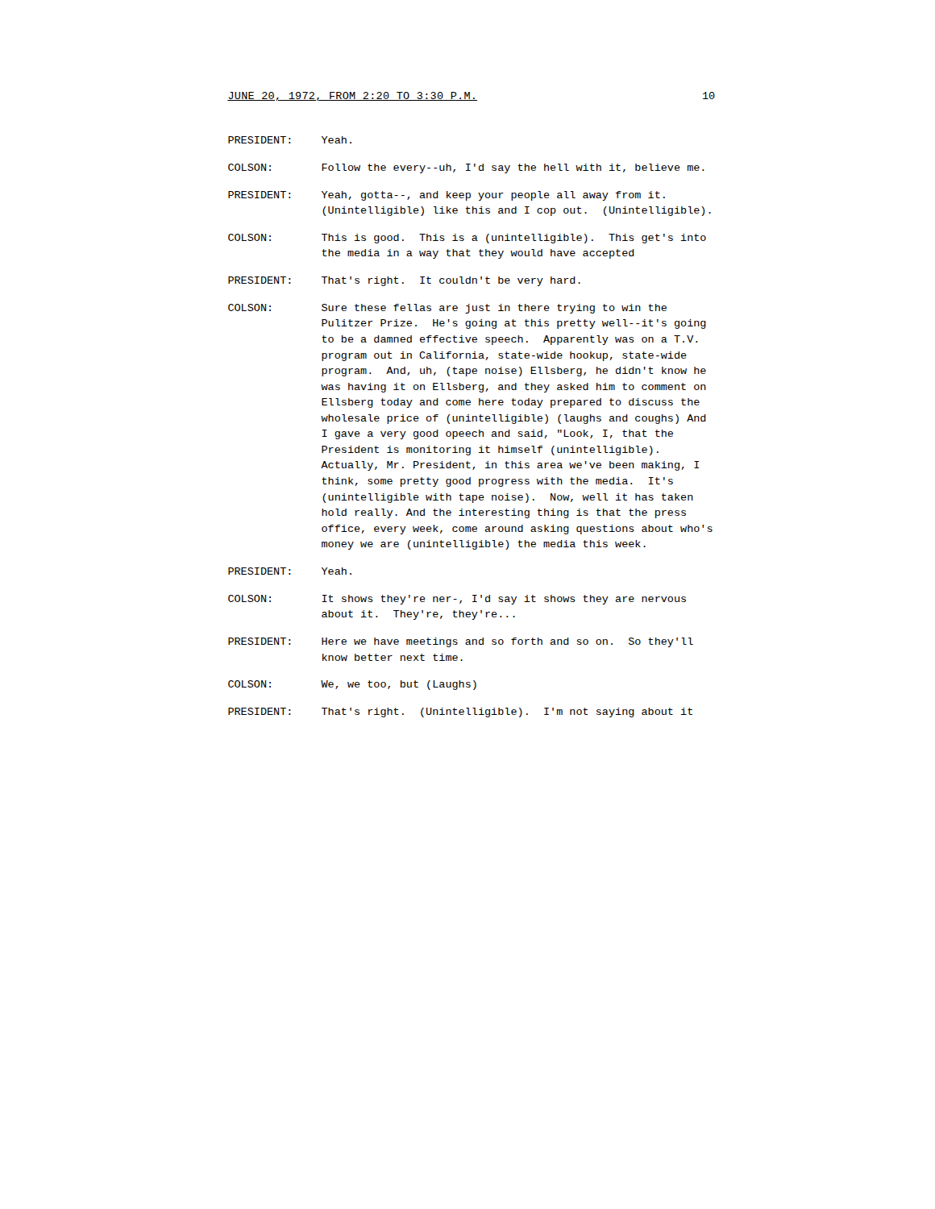JUNE 20, 1972, FROM 2:20 TO 3:30 P.M. 10
| PRESIDENT: | Yeah. |
| COLSON: | Follow the every--uh, I'd say the hell with it, believe me. |
| PRESIDENT: | Yeah, gotta--, and keep your people all away from it. (Unintelligible) like this and I cop out. (Unintelligible). |
| COLSON: | This is good. This is a (unintelligible). This get's into the media in a way that they would have accepted |
| PRESIDENT: | That's right. It couldn't be very hard. |
| COLSON: | Sure these fellas are just in there trying to win the Pulitzer Prize. He's going at this pretty well--it's going to be a damned effective speech. Apparently was on a T.V. program out in California, state-wide hookup, state-wide program. And, uh, (tape noise) Ellsberg, he didn't know he was having it on Ellsberg, and they asked him to comment on Ellsberg today and come here today prepared to discuss the wholesale price of (unintelligible) (laughs and coughs) And I gave a very good opeech and said, "Look, I, that the President is monitoring it himself (unintelligible). Actually, Mr. President, in this area we've been making, I think, some pretty good progress with the media. It's (unintelligible with tape noise). Now, well it has taken hold really. And the interesting thing is that the press office, every week, come around asking questions about who's money we are (unintelligible) the media this week. |
| PRESIDENT: | Yeah. |
| COLSON: | It shows they're ner-, I'd say it shows they are nervous about it. They're, they're... |
| PRESIDENT: | Here we have meetings and so forth and so on. So they'll know better next time. |
| COLSON: | We, we too, but (Laughs) |
| PRESIDENT: | That's right. (Unintelligible). I'm not saying about it |